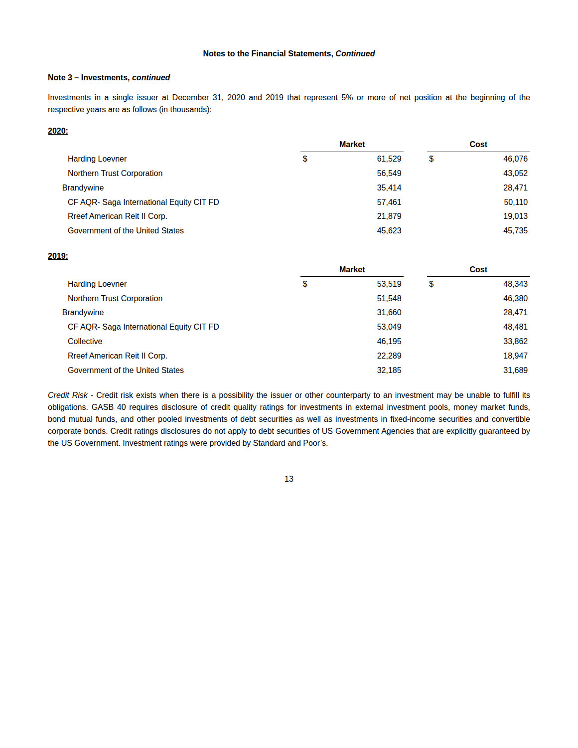Notes to the Financial Statements, Continued
Note 3 – Investments, continued
Investments in a single issuer at December 31, 2020 and 2019 that represent 5% or more of net position at the beginning of the respective years are as follows (in thousands):
2020:
| | | Market | | Cost |
| --- | --- | --- | --- | --- |
| Harding Loevner | | $ | 61,529 | | $ | 46,076 |
| Northern Trust Corporation | | | 56,549 | | | 43,052 |
| Brandywine | | | 35,414 | | | 28,471 |
| CF AQR- Saga International Equity CIT FD | | | 57,461 | | | 50,110 |
| Rreef American Reit II Corp. | | | 21,879 | | | 19,013 |
| Government of the United States | | | 45,623 | | | 45,735 |
2019:
| | | Market | | Cost |
| --- | --- | --- | --- | --- |
| Harding Loevner | | $ | 53,519 | | $ | 48,343 |
| Northern Trust Corporation | | | 51,548 | | | 46,380 |
| Brandywine | | | 31,660 | | | 28,471 |
| CF AQR- Saga International Equity CIT FD | | | 53,049 | | | 48,481 |
| Collective | | | 46,195 | | | 33,862 |
| Rreef American Reit II Corp. | | | 22,289 | | | 18,947 |
| Government of the United States | | | 32,185 | | | 31,689 |
Credit Risk - Credit risk exists when there is a possibility the issuer or other counterparty to an investment may be unable to fulfill its obligations. GASB 40 requires disclosure of credit quality ratings for investments in external investment pools, money market funds, bond mutual funds, and other pooled investments of debt securities as well as investments in fixed-income securities and convertible corporate bonds. Credit ratings disclosures do not apply to debt securities of US Government Agencies that are explicitly guaranteed by the US Government. Investment ratings were provided by Standard and Poor’s.
13